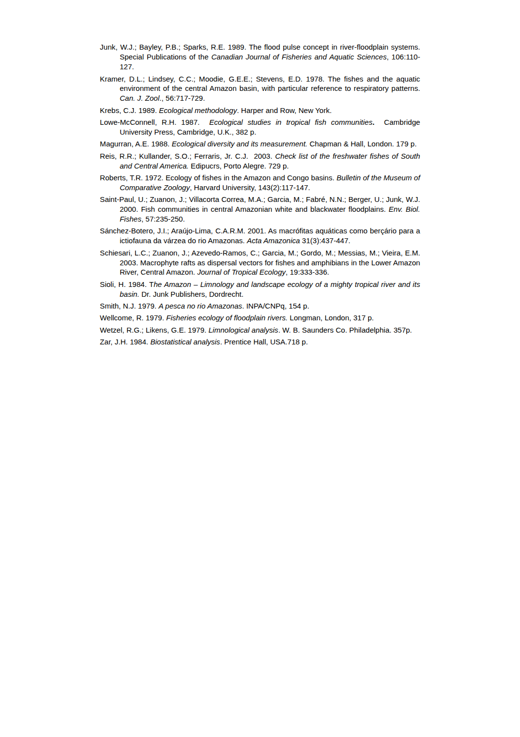Junk, W.J.; Bayley, P.B.; Sparks, R.E. 1989. The flood pulse concept in river-floodplain systems. Special Publications of the Canadian Journal of Fisheries and Aquatic Sciences, 106:110-127.
Kramer, D.L.; Lindsey, C.C.; Moodie, G.E.E.; Stevens, E.D. 1978. The fishes and the aquatic environment of the central Amazon basin, with particular reference to respiratory patterns. Can. J. Zool., 56:717-729.
Krebs, C.J. 1989. Ecological methodology. Harper and Row, New York.
Lowe-McConnell, R.H. 1987. Ecological studies in tropical fish communities. Cambridge University Press, Cambridge, U.K., 382 p.
Magurran, A.E. 1988. Ecological diversity and its measurement. Chapman & Hall, London. 179 p.
Reis, R.R.; Kullander, S.O.; Ferraris, Jr. C.J. 2003. Check list of the freshwater fishes of South and Central America. Edipucrs, Porto Alegre. 729 p.
Roberts, T.R. 1972. Ecology of fishes in the Amazon and Congo basins. Bulletin of the Museum of Comparative Zoology, Harvard University, 143(2):117-147.
Saint-Paul, U.; Zuanon, J.; Villacorta Correa, M.A.; Garcia, M.; Fabré, N.N.; Berger, U.; Junk, W.J. 2000. Fish communities in central Amazonian white and blackwater floodplains. Env. Biol. Fishes, 57:235-250.
Sánchez-Botero, J.I.; Araújo-Lima, C.A.R.M. 2001. As macrófitas aquáticas como berçário para a ictiofauna da várzea do rio Amazonas. Acta Amazonica 31(3):437-447.
Schiesari, L.C.; Zuanon, J.; Azevedo-Ramos, C.; Garcia, M.; Gordo, M.; Messias, M.; Vieira, E.M. 2003. Macrophyte rafts as dispersal vectors for fishes and amphibians in the Lower Amazon River, Central Amazon. Journal of Tropical Ecology, 19:333-336.
Sioli, H. 1984. The Amazon – Limnology and landscape ecology of a mighty tropical river and its basin. Dr. Junk Publishers, Dordrecht.
Smith, N.J. 1979. A pesca no rio Amazonas. INPA/CNPq, 154 p.
Wellcome, R. 1979. Fisheries ecology of floodplain rivers. Longman, London, 317 p.
Wetzel, R.G.; Likens, G.E. 1979. Limnological analysis. W. B. Saunders Co. Philadelphia. 357p.
Zar, J.H. 1984. Biostatistical analysis. Prentice Hall, USA.718 p.